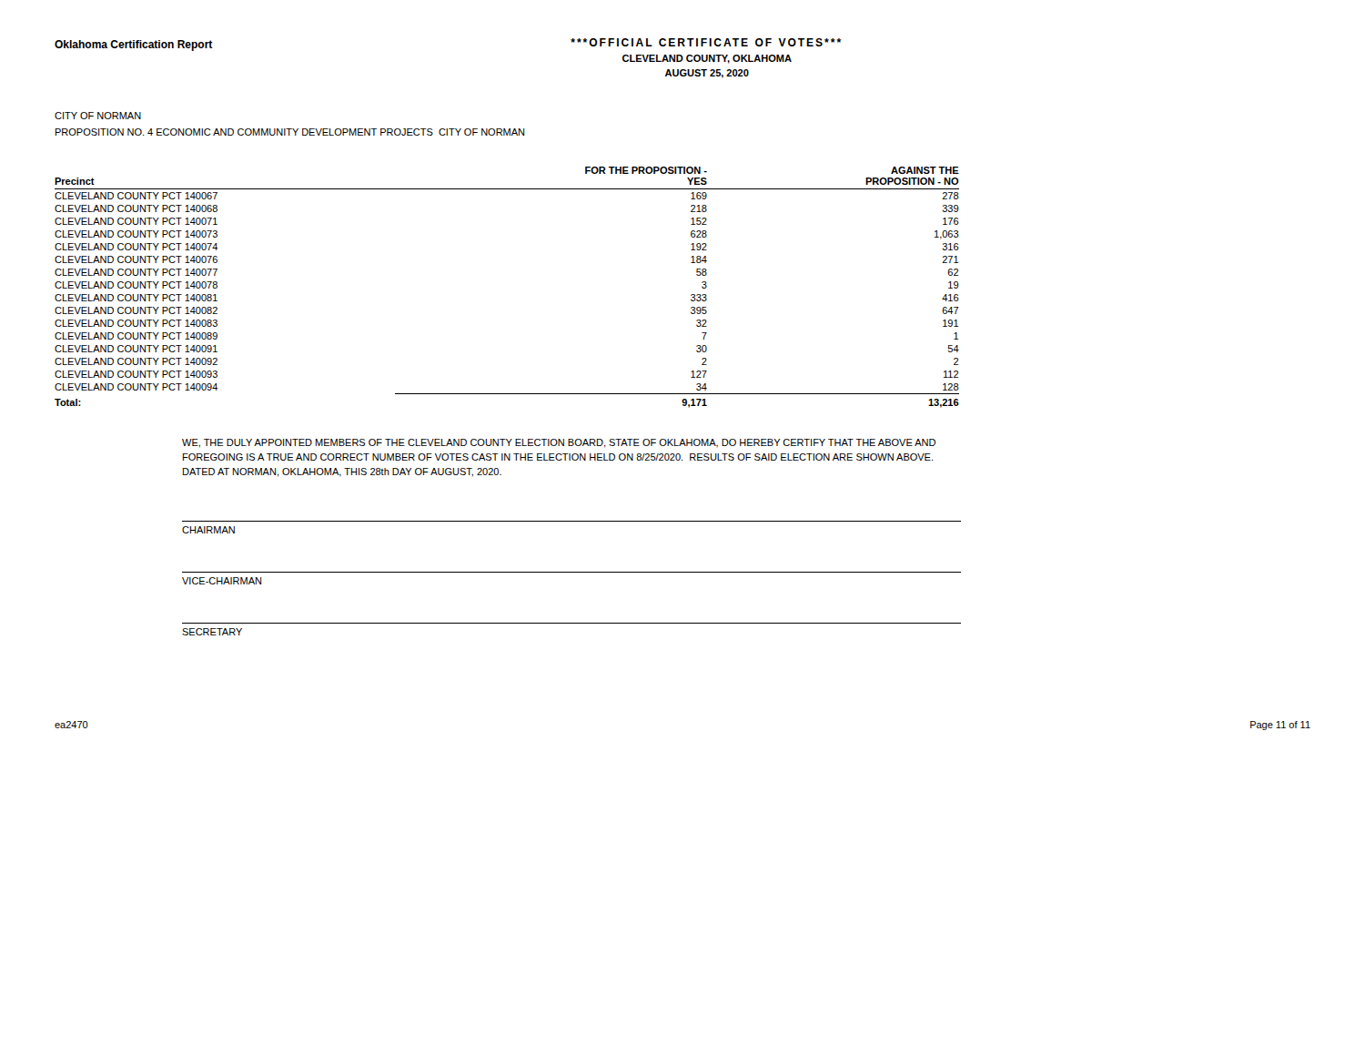Oklahoma Certification Report
***OFFICIAL CERTIFICATE OF VOTES***
CLEVELAND COUNTY, OKLAHOMA
AUGUST 25, 2020
CITY OF NORMAN
PROPOSITION NO. 4 ECONOMIC AND COMMUNITY DEVELOPMENT PROJECTS CITY OF NORMAN
| Precinct | FOR THE PROPOSITION - YES | AGAINST THE PROPOSITION - NO |
| --- | --- | --- |
| CLEVELAND COUNTY PCT 140067 | 169 | 278 |
| CLEVELAND COUNTY PCT 140068 | 218 | 339 |
| CLEVELAND COUNTY PCT 140071 | 152 | 176 |
| CLEVELAND COUNTY PCT 140073 | 628 | 1,063 |
| CLEVELAND COUNTY PCT 140074 | 192 | 316 |
| CLEVELAND COUNTY PCT 140076 | 184 | 271 |
| CLEVELAND COUNTY PCT 140077 | 58 | 62 |
| CLEVELAND COUNTY PCT 140078 | 3 | 19 |
| CLEVELAND COUNTY PCT 140081 | 333 | 416 |
| CLEVELAND COUNTY PCT 140082 | 395 | 647 |
| CLEVELAND COUNTY PCT 140083 | 32 | 191 |
| CLEVELAND COUNTY PCT 140089 | 7 | 1 |
| CLEVELAND COUNTY PCT 140091 | 30 | 54 |
| CLEVELAND COUNTY PCT 140092 | 2 | 2 |
| CLEVELAND COUNTY PCT 140093 | 127 | 112 |
| CLEVELAND COUNTY PCT 140094 | 34 | 128 |
| Total: | 9,171 | 13,216 |
WE, THE DULY APPOINTED MEMBERS OF THE CLEVELAND COUNTY ELECTION BOARD, STATE OF OKLAHOMA, DO HEREBY CERTIFY THAT THE ABOVE AND FOREGOING IS A TRUE AND CORRECT NUMBER OF VOTES CAST IN THE ELECTION HELD ON 8/25/2020. RESULTS OF SAID ELECTION ARE SHOWN ABOVE. DATED AT NORMAN, OKLAHOMA, THIS 28th DAY OF AUGUST, 2020.
CHAIRMAN
VICE-CHAIRMAN
SECRETARY
ea2470
Page 11 of 11